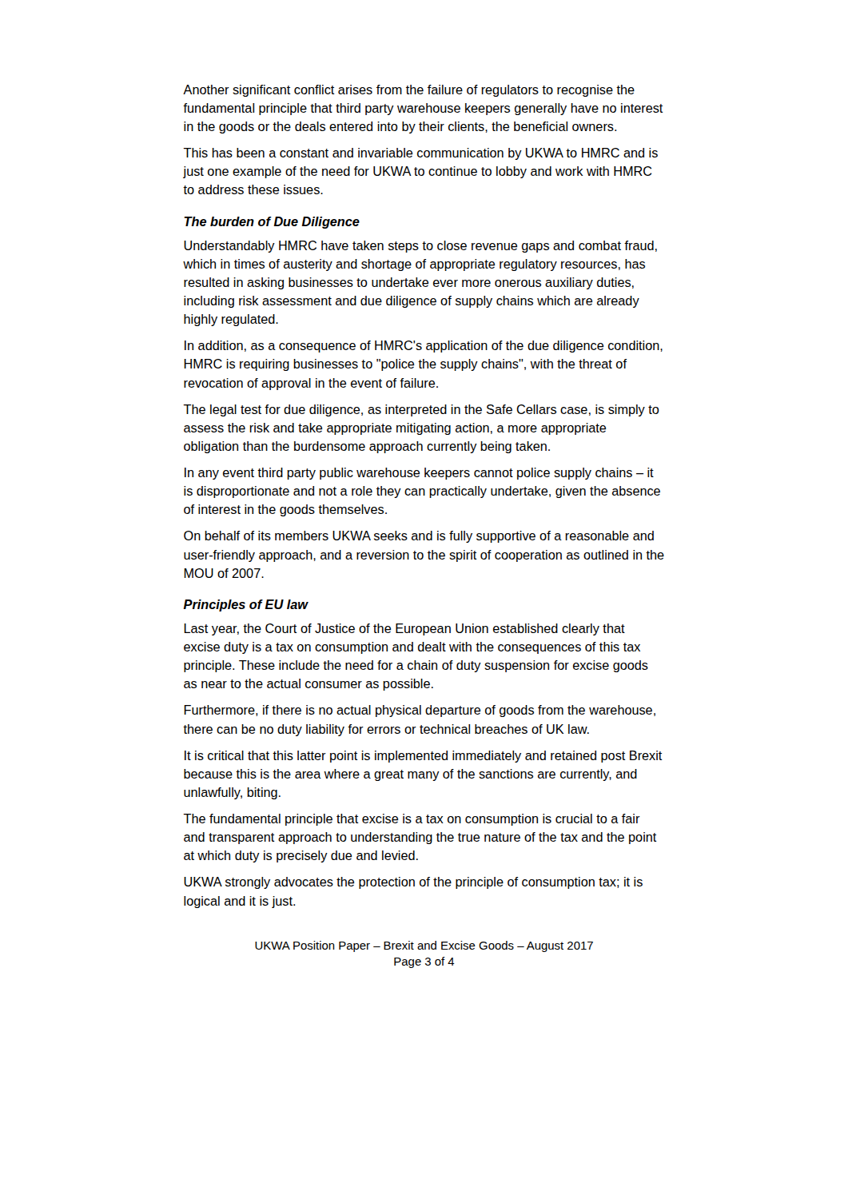Another significant conflict arises from the failure of regulators to recognise the fundamental principle that third party warehouse keepers generally have no interest in the goods or the deals entered into by their clients, the beneficial owners.
This has been a constant and invariable communication by UKWA to HMRC and is just one example of the need for UKWA to continue to lobby and work with HMRC to address these issues.
The burden of Due Diligence
Understandably HMRC have taken steps to close revenue gaps and combat fraud, which in times of austerity and shortage of appropriate regulatory resources, has resulted in asking businesses to undertake ever more onerous auxiliary duties, including risk assessment and due diligence of supply chains which are already highly regulated.
In addition, as a consequence of HMRC's application of the due diligence condition, HMRC is requiring businesses to "police the supply chains", with the threat of revocation of approval in the event of failure.
The legal test for due diligence, as interpreted in the Safe Cellars case, is simply to assess the risk and take appropriate mitigating action, a more appropriate obligation than the burdensome approach currently being taken.
In any event third party public warehouse keepers cannot police supply chains – it is disproportionate and not a role they can practically undertake, given the absence of interest in the goods themselves.
On behalf of its members UKWA seeks and is fully supportive of a reasonable and user-friendly approach, and a reversion to the spirit of cooperation as outlined in the MOU of 2007.
Principles of EU law
Last year, the Court of Justice of the European Union established clearly that excise duty is a tax on consumption and dealt with the consequences of this tax principle. These include the need for a chain of duty suspension for excise goods as near to the actual consumer as possible.
Furthermore, if there is no actual physical departure of goods from the warehouse, there can be no duty liability for errors or technical breaches of UK law.
It is critical that this latter point is implemented immediately and retained post Brexit because this is the area where a great many of the sanctions are currently, and unlawfully, biting.
The fundamental principle that excise is a tax on consumption is crucial to a fair and transparent approach to understanding the true nature of the tax and the point at which duty is precisely due and levied.
UKWA strongly advocates the protection of the principle of consumption tax; it is logical and it is just.
UKWA Position Paper – Brexit and Excise Goods – August 2017
Page 3 of 4